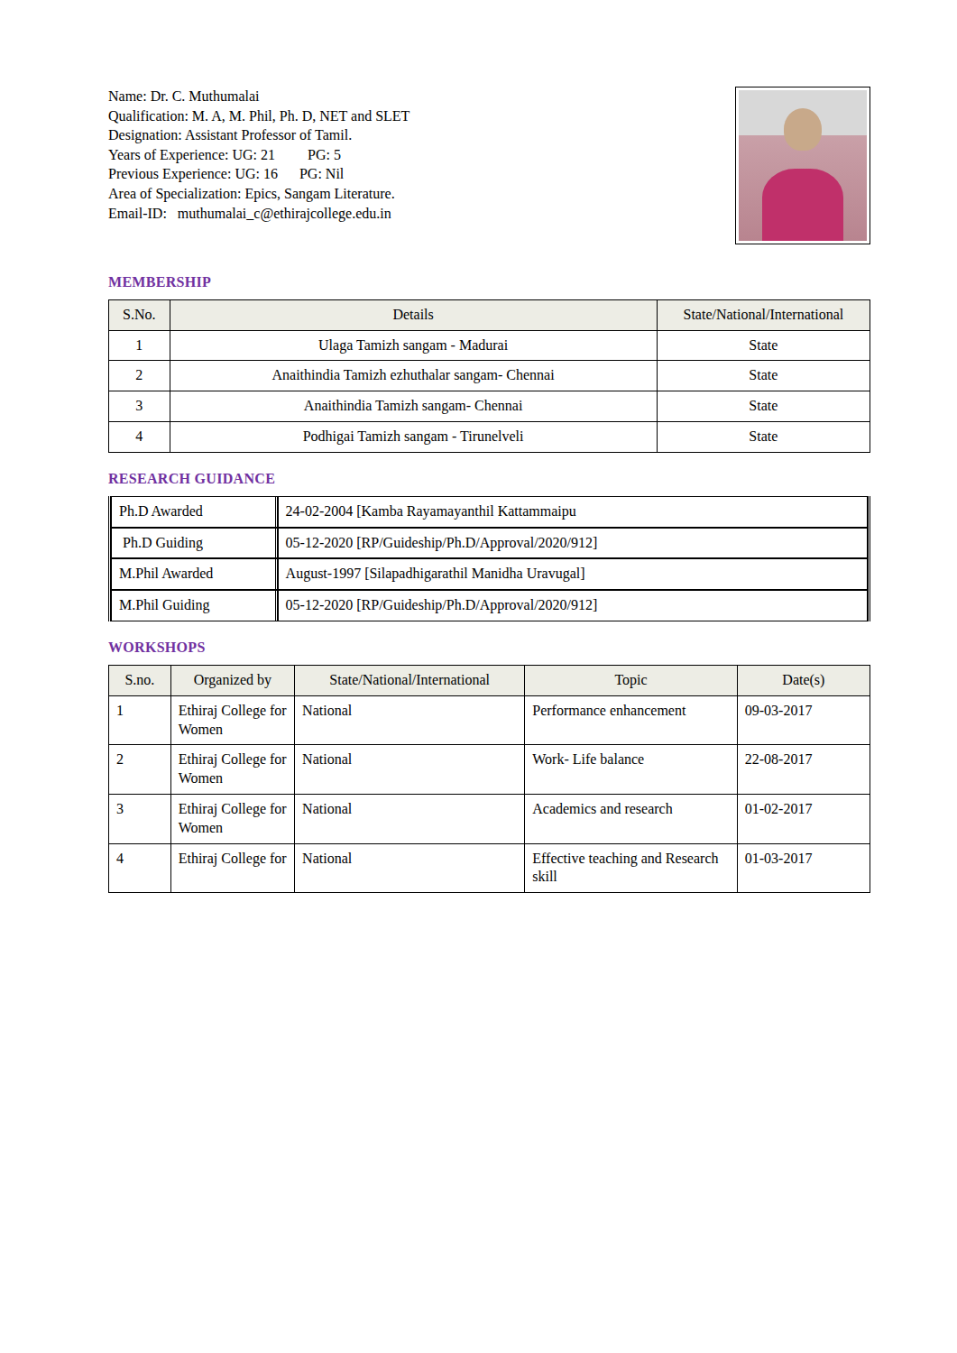Name: Dr. C. Muthumalai
Qualification: M. A, M. Phil, Ph. D, NET and SLET
Designation: Assistant Professor of Tamil.
Years of Experience: UG: 21 PG: 5
Previous Experience: UG: 16 PG: Nil
Area of Specialization: Epics, Sangam Literature.
Email-ID: muthumalai_c@ethirajcollege.edu.in
MEMBERSHIP
| S.No. | Details | State/National/International |
| --- | --- | --- |
| 1 | Ulaga Tamizh sangam - Madurai | State |
| 2 | Anaithindia Tamizh ezhuthalar sangam- Chennai | State |
| 3 | Anaithindia Tamizh sangam- Chennai | State |
| 4 | Podhigai Tamizh sangam - Tirunelveli | State |
RESEARCH GUIDANCE
| Ph.D Awarded | 24-02-2004 [Kamba Rayamayanthil Kattammaipu |
| Ph.D Guiding | 05-12-2020 [RP/Guideship/Ph.D/Approval/2020/912] |
| M.Phil Awarded | August-1997 [Silapadhigarathil Manidha Uravugal] |
| M.Phil Guiding | 05-12-2020 [RP/Guideship/Ph.D/Approval/2020/912] |
WORKSHOPS
| S.no. | Organized by | State/National/International | Topic | Date(s) |
| --- | --- | --- | --- | --- |
| 1 | Ethiraj College for Women | National | Performance enhancement | 09-03-2017 |
| 2 | Ethiraj College for Women | National | Work- Life balance | 22-08-2017 |
| 3 | Ethiraj College for Women | National | Academics and research | 01-02-2017 |
| 4 | Ethiraj College for | National | Effective teaching and Research skill | 01-03-2017 |